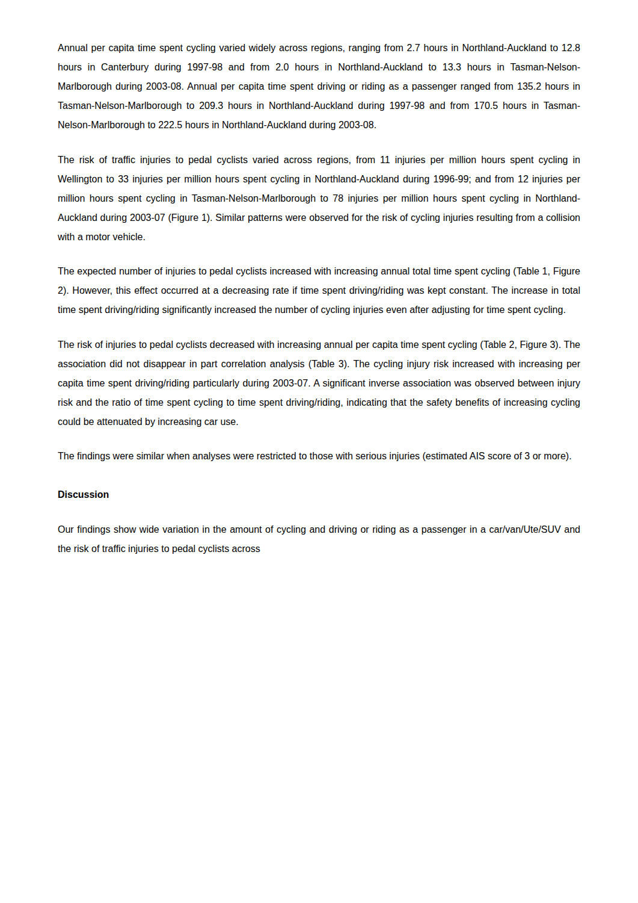Annual per capita time spent cycling varied widely across regions, ranging from 2.7 hours in Northland-Auckland to 12.8 hours in Canterbury during 1997-98 and from 2.0 hours in Northland-Auckland to 13.3 hours in Tasman-Nelson-Marlborough during 2003-08. Annual per capita time spent driving or riding as a passenger ranged from 135.2 hours in Tasman-Nelson-Marlborough to 209.3 hours in Northland-Auckland during 1997-98 and from 170.5 hours in Tasman-Nelson-Marlborough to 222.5 hours in Northland-Auckland during 2003-08.
The risk of traffic injuries to pedal cyclists varied across regions, from 11 injuries per million hours spent cycling in Wellington to 33 injuries per million hours spent cycling in Northland-Auckland during 1996-99; and from 12 injuries per million hours spent cycling in Tasman-Nelson-Marlborough to 78 injuries per million hours spent cycling in Northland-Auckland during 2003-07 (Figure 1). Similar patterns were observed for the risk of cycling injuries resulting from a collision with a motor vehicle.
The expected number of injuries to pedal cyclists increased with increasing annual total time spent cycling (Table 1, Figure 2). However, this effect occurred at a decreasing rate if time spent driving/riding was kept constant. The increase in total time spent driving/riding significantly increased the number of cycling injuries even after adjusting for time spent cycling.
The risk of injuries to pedal cyclists decreased with increasing annual per capita time spent cycling (Table 2, Figure 3). The association did not disappear in part correlation analysis (Table 3). The cycling injury risk increased with increasing per capita time spent driving/riding particularly during 2003-07. A significant inverse association was observed between injury risk and the ratio of time spent cycling to time spent driving/riding, indicating that the safety benefits of increasing cycling could be attenuated by increasing car use.
The findings were similar when analyses were restricted to those with serious injuries (estimated AIS score of 3 or more).
Discussion
Our findings show wide variation in the amount of cycling and driving or riding as a passenger in a car/van/Ute/SUV and the risk of traffic injuries to pedal cyclists across